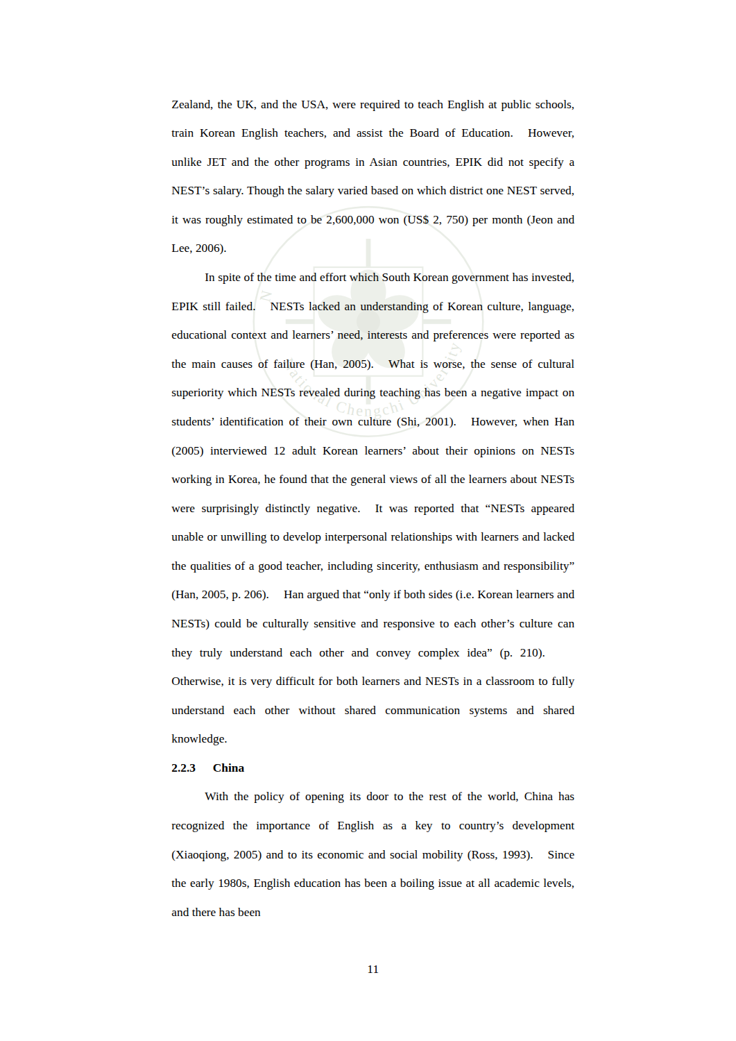N National Chengchi University
Zealand, the UK, and the USA, were required to teach English at public schools, train Korean English teachers, and assist the Board of Education. However, unlike JET and the other programs in Asian countries, EPIK did not specify a NEST’s salary. Though the salary varied based on which district one NEST served, it was roughly estimated to be 2,600,000 won (US$ 2, 750) per month (Jeon and Lee, 2006).
In spite of the time and effort which South Korean government has invested, EPIK still failed. NESTs lacked an understanding of Korean culture, language, educational context and learners’ need, interests and preferences were reported as the main causes of failure (Han, 2005). What is worse, the sense of cultural superiority which NESTs revealed during teaching has been a negative impact on students’ identification of their own culture (Shi, 2001). However, when Han (2005) interviewed 12 adult Korean learners’ about their opinions on NESTs working in Korea, he found that the general views of all the learners about NESTs were surprisingly distinctly negative. It was reported that “NESTs appeared unable or unwilling to develop interpersonal relationships with learners and lacked the qualities of a good teacher, including sincerity, enthusiasm and responsibility” (Han, 2005, p. 206). Han argued that “only if both sides (i.e. Korean learners and NESTs) could be culturally sensitive and responsive to each other’s culture can they truly understand each other and convey complex idea” (p. 210). Otherwise, it is very difficult for both learners and NESTs in a classroom to fully understand each other without shared communication systems and shared knowledge.
2.2.3 China
With the policy of opening its door to the rest of the world, China has recognized the importance of English as a key to country’s development (Xiaoqiong, 2005) and to its economic and social mobility (Ross, 1993). Since the early 1980s, English education has been a boiling issue at all academic levels, and there has been
11